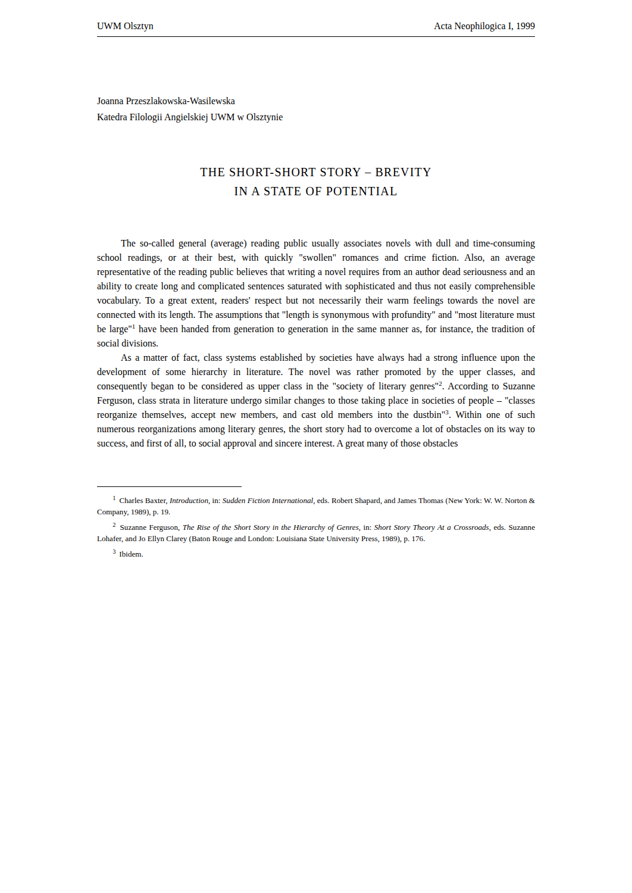UWM Olsztyn Acta Neophilogica I, 1999
Joanna Przeszlakowska-Wasilewska
Katedra Filologii Angielskiej UWM w Olsztynie
THE SHORT-SHORT STORY – BREVITY
IN A STATE OF POTENTIAL
The so-called general (average) reading public usually associates novels with dull and time-consuming school readings, or at their best, with quickly "swollen" romances and crime fiction. Also, an average representative of the reading public believes that writing a novel requires from an author dead seriousness and an ability to create long and complicated sentences saturated with sophisticated and thus not easily comprehensible vocabulary. To a great extent, readers' respect but not necessarily their warm feelings towards the novel are connected with its length. The assumptions that "length is synonymous with profundity" and "most literature must be large"1 have been handed from generation to generation in the same manner as, for instance, the tradition of social divisions.
As a matter of fact, class systems established by societies have always had a strong influence upon the development of some hierarchy in literature. The novel was rather promoted by the upper classes, and consequently began to be considered as upper class in the "society of literary genres"2. According to Suzanne Ferguson, class strata in literature undergo similar changes to those taking place in societies of people – "classes reorganize themselves, accept new members, and cast old members into the dustbin"3. Within one of such numerous reorganizations among literary genres, the short story had to overcome a lot of obstacles on its way to success, and first of all, to social approval and sincere interest. A great many of those obstacles
1 Charles Baxter, Introduction, in: Sudden Fiction International, eds. Robert Shapard, and James Thomas (New York: W. W. Norton & Company, 1989), p. 19.
2 Suzanne Ferguson, The Rise of the Short Story in the Hierarchy of Genres, in: Short Story Theory At a Crossroads, eds. Suzanne Lohafer, and Jo Ellyn Clarey (Baton Rouge and London: Louisiana State University Press, 1989), p. 176.
3 Ibidem.